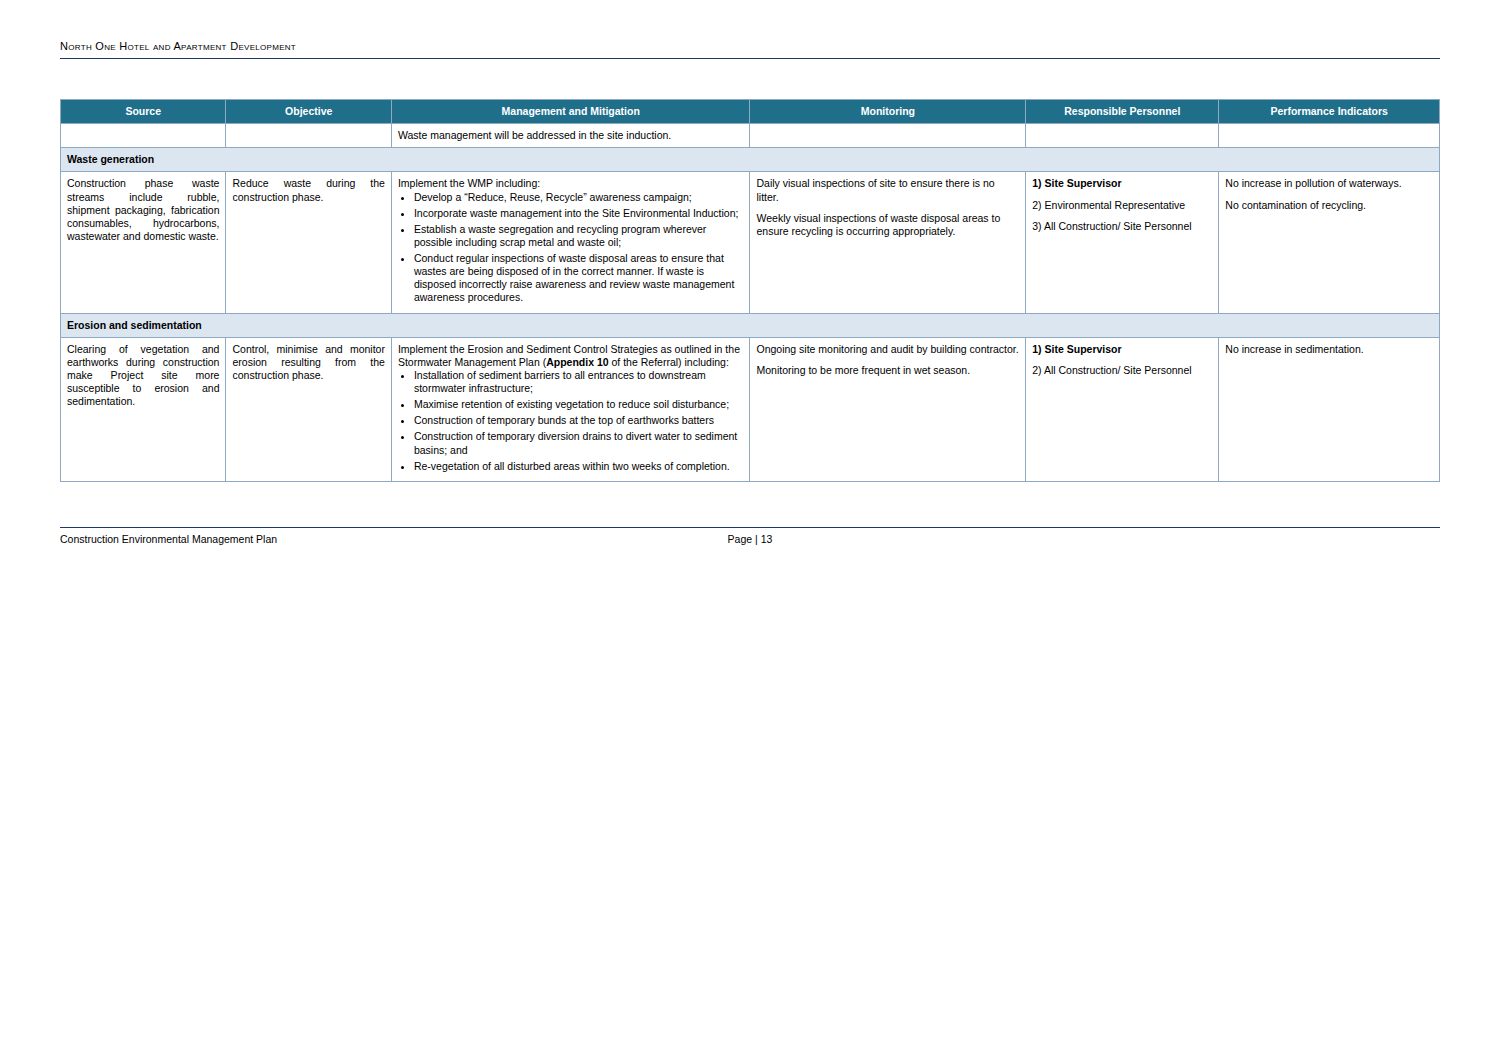North One Hotel and Apartment Development
| Source | Objective | Management and Mitigation | Monitoring | Responsible Personnel | Performance Indicators |
| --- | --- | --- | --- | --- | --- |
| | | Waste management will be addressed in the site induction. | | | |
| Waste generation |
| Construction phase waste streams include rubble, shipment packaging, fabrication consumables, hydrocarbons, wastewater and domestic waste. | Reduce waste during the construction phase. | Implement the WMP including: Develop a “Reduce, Reuse, Recycle” awareness campaign; Incorporate waste management into the Site Environmental Induction; Establish a waste segregation and recycling program wherever possible including scrap metal and waste oil; Conduct regular inspections of waste disposal areas to ensure that wastes are being disposed of in the correct manner. If waste is disposed incorrectly raise awareness and review waste management awareness procedures. | Daily visual inspections of site to ensure there is no litter. Weekly visual inspections of waste disposal areas to ensure recycling is occurring appropriately. | 1) Site Supervisor 2) Environmental Representative 3) All Construction/ Site Personnel | No increase in pollution of waterways. No contamination of recycling. |
| Erosion and sedimentation |
| Clearing of vegetation and earthworks during construction make Project site more susceptible to erosion and sedimentation. | Control, minimise and monitor erosion resulting from the construction phase. | Implement the Erosion and Sediment Control Strategies as outlined in the Stormwater Management Plan ( Appendix 10 of the Referral) including: Installation of sediment barriers to all entrances to downstream stormwater infrastructure; Maximise retention of existing vegetation to reduce soil disturbance; Construction of temporary bunds at the top of earthworks batters Construction of temporary diversion drains to divert water to sediment basins; and Re-vegetation of all disturbed areas within two weeks of completion. | Ongoing site monitoring and audit by building contractor. Monitoring to be more frequent in wet season. | 1) Site Supervisor 2) All Construction/ Site Personnel | No increase in sedimentation. |
Construction Environmental Management Plan
Page | 13